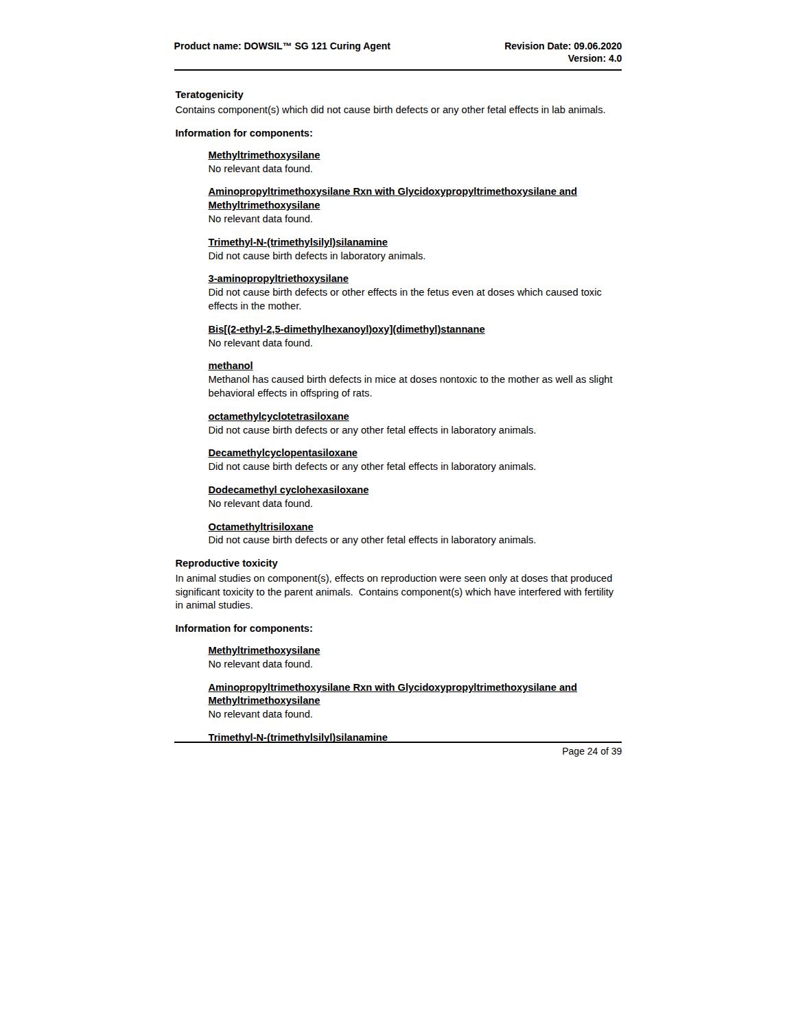Product name: DOWSIL™ SG 121 Curing Agent
Revision Date: 09.06.2020
Version: 4.0
Teratogenicity
Contains component(s) which did not cause birth defects or any other fetal effects in lab animals.
Information for components:
Methyltrimethoxysilane
No relevant data found.
Aminopropyltrimethoxysilane Rxn with Glycidoxypropyltrimethoxysilane and Methyltrimethoxysilane
No relevant data found.
Trimethyl-N-(trimethylsilyl)silanamine
Did not cause birth defects in laboratory animals.
3-aminopropyltriethoxysilane
Did not cause birth defects or other effects in the fetus even at doses which caused toxic effects in the mother.
Bis[(2-ethyl-2,5-dimethylhexanoyl)oxy](dimethyl)stannane
No relevant data found.
methanol
Methanol has caused birth defects in mice at doses nontoxic to the mother as well as slight behavioral effects in offspring of rats.
octamethylcyclotetrasiloxane
Did not cause birth defects or any other fetal effects in laboratory animals.
Decamethylcyclopentasiloxane
Did not cause birth defects or any other fetal effects in laboratory animals.
Dodecamethyl cyclohexasiloxane
No relevant data found.
Octamethyltrisiloxane
Did not cause birth defects or any other fetal effects in laboratory animals.
Reproductive toxicity
In animal studies on component(s), effects on reproduction were seen only at doses that produced significant toxicity to the parent animals. Contains component(s) which have interfered with fertility in animal studies.
Information for components:
Methyltrimethoxysilane
No relevant data found.
Aminopropyltrimethoxysilane Rxn with Glycidoxypropyltrimethoxysilane and Methyltrimethoxysilane
No relevant data found.
Trimethyl-N-(trimethylsilyl)silanamine
Page 24 of 39